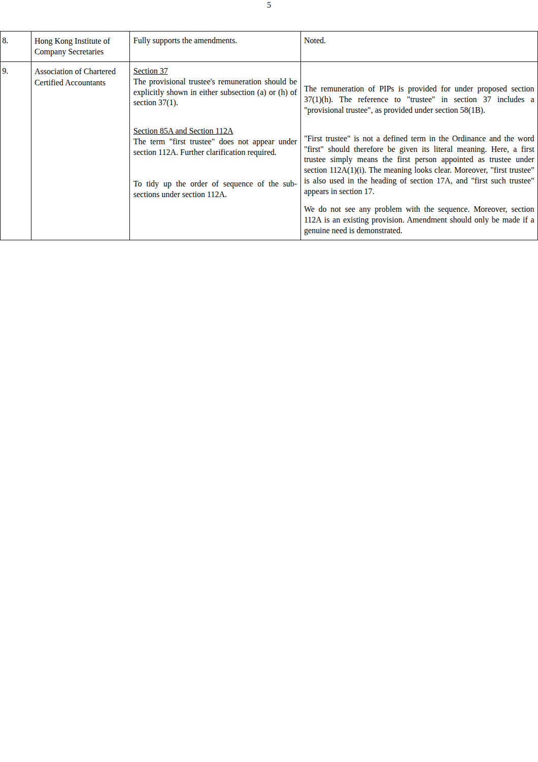5
| 8. | Hong Kong Institute of Company Secretaries | Fully supports the amendments. | Noted. |
| 9. | Association of Chartered Certified Accountants | Section 37 The provisional trustee's remuneration should be explicitly shown in either subsection (a) or (h) of section 37(1). Section 85A and Section 112A The term "first trustee" does not appear under section 112A. Further clarification required. To tidy up the order of sequence of the sub-sections under section 112A. | The remuneration of PIPs is provided for under proposed section 37(1)(h). The reference to "trustee" in section 37 includes a "provisional trustee", as provided under section 58(1B). "First trustee" is not a defined term in the Ordinance and the word "first" should therefore be given its literal meaning. Here, a first trustee simply means the first person appointed as trustee under section 112A(1)(i). The meaning looks clear. Moreover, "first trustee" is also used in the heading of section 17A, and "first such trustee" appears in section 17. We do not see any problem with the sequence. Moreover, section 112A is an existing provision. Amendment should only be made if a genuine need is demonstrated. |